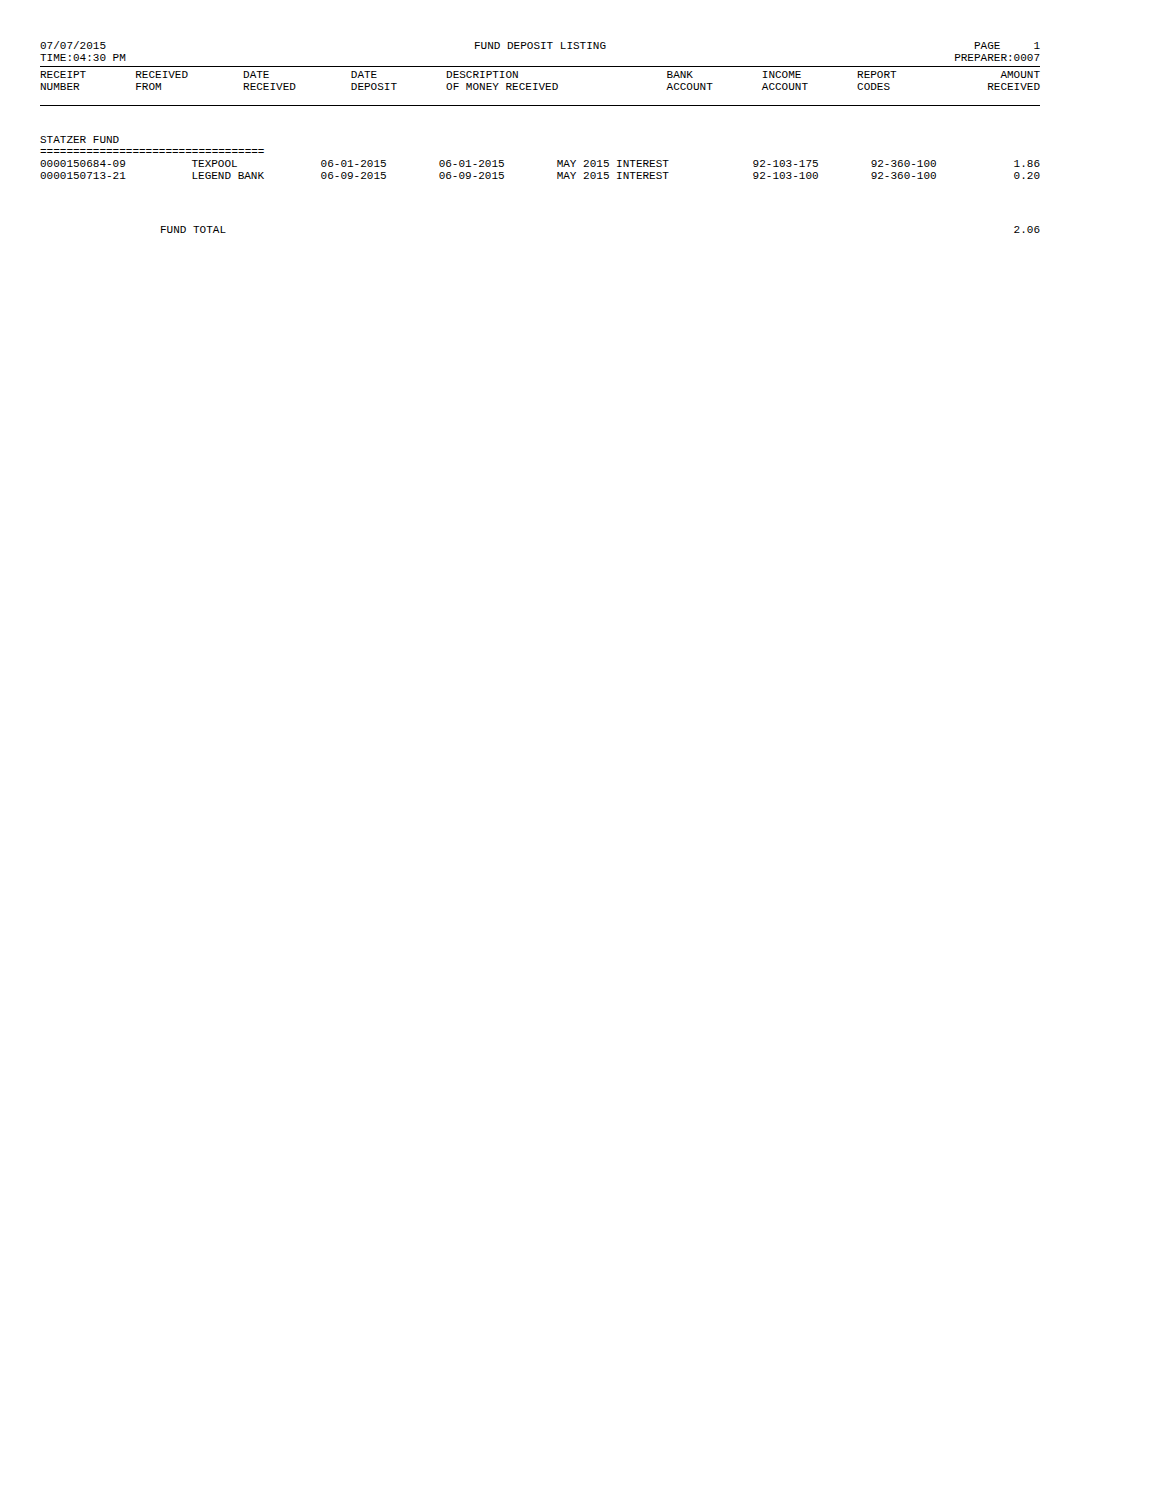07/07/2015 FUND DEPOSIT LISTING PAGE 1
TIME:04:30 PM PREPARER:0007
| RECEIPT | RECEIVED | DATE | DATE | DESCRIPTION | BANK | INCOME | REPORT | AMOUNT |
| --- | --- | --- | --- | --- | --- | --- | --- | --- |
| NUMBER | FROM | RECEIVED | DEPOSIT | OF MONEY RECEIVED | ACCOUNT | ACCOUNT | CODES | RECEIVED |
STATZER FUND
==================================
| 0000150684-09 | TEXPOOL | 06-01-2015 | 06-01-2015 | MAY 2015 INTEREST | 92-103-175 | 92-360-100 | | 1.86 |
| 0000150713-21 | LEGEND BANK | 06-09-2015 | 06-09-2015 | MAY 2015 INTEREST | 92-103-100 | 92-360-100 | | 0.20 |
| | FUND TOTAL | 2.06 |